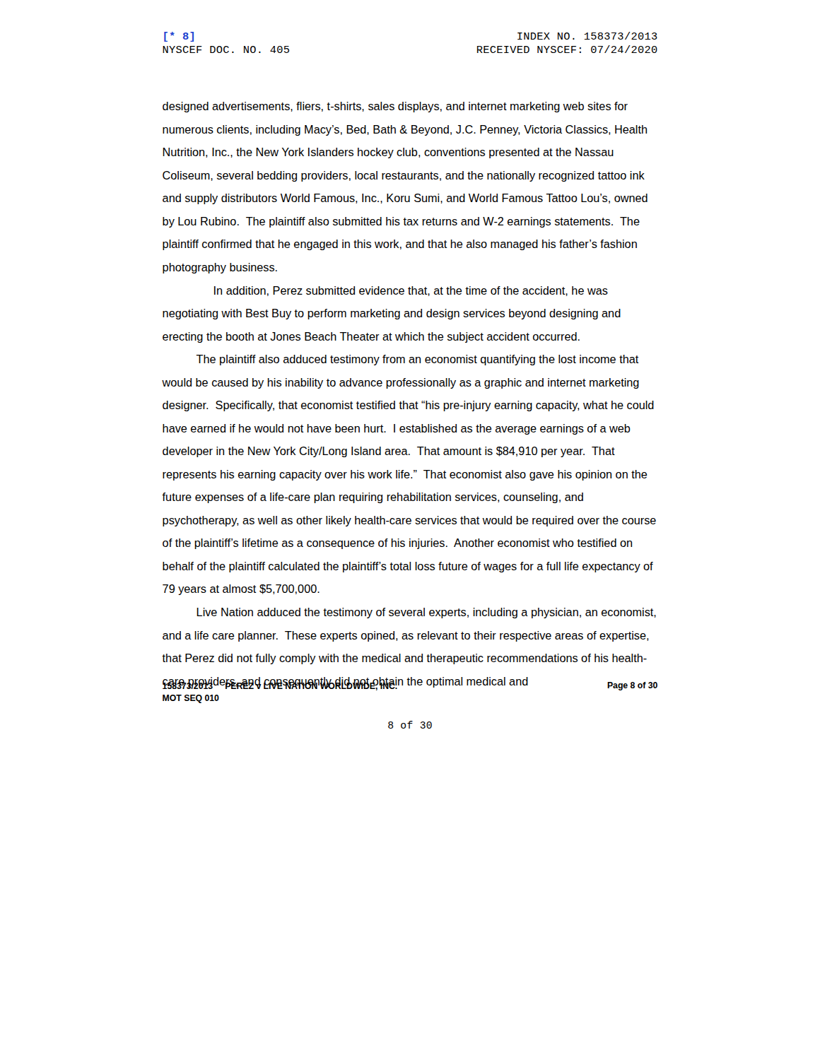[* 8] INDEX NO. 158373/2013
NYSCEF DOC. NO. 405 RECEIVED NYSCEF: 07/24/2020
designed advertisements, fliers, t-shirts, sales displays, and internet marketing web sites for numerous clients, including Macy’s, Bed, Bath & Beyond, J.C. Penney, Victoria Classics, Health Nutrition, Inc., the New York Islanders hockey club, conventions presented at the Nassau Coliseum, several bedding providers, local restaurants, and the nationally recognized tattoo ink and supply distributors World Famous, Inc., Koru Sumi, and World Famous Tattoo Lou’s, owned by Lou Rubino. The plaintiff also submitted his tax returns and W-2 earnings statements. The plaintiff confirmed that he engaged in this work, and that he also managed his father’s fashion photography business.
In addition, Perez submitted evidence that, at the time of the accident, he was negotiating with Best Buy to perform marketing and design services beyond designing and erecting the booth at Jones Beach Theater at which the subject accident occurred.
The plaintiff also adduced testimony from an economist quantifying the lost income that would be caused by his inability to advance professionally as a graphic and internet marketing designer. Specifically, that economist testified that “his pre-injury earning capacity, what he could have earned if he would not have been hurt. I established as the average earnings of a web developer in the New York City/Long Island area. That amount is $84,910 per year. That represents his earning capacity over his work life.” That economist also gave his opinion on the future expenses of a life-care plan requiring rehabilitation services, counseling, and psychotherapy, as well as other likely health-care services that would be required over the course of the plaintiff’s lifetime as a consequence of his injuries. Another economist who testified on behalf of the plaintiff calculated the plaintiff’s total loss future of wages for a full life expectancy of 79 years at almost $5,700,000.
Live Nation adduced the testimony of several experts, including a physician, an economist, and a life care planner. These experts opined, as relevant to their respective areas of expertise, that Perez did not fully comply with the medical and therapeutic recommendations of his health-care providers, and consequently did not obtain the optimal medical and
158373/2013 PEREZ v LIVE NATION WORLDWIDE, INC. MOT SEQ 010
Page 8 of 30
8 of 30